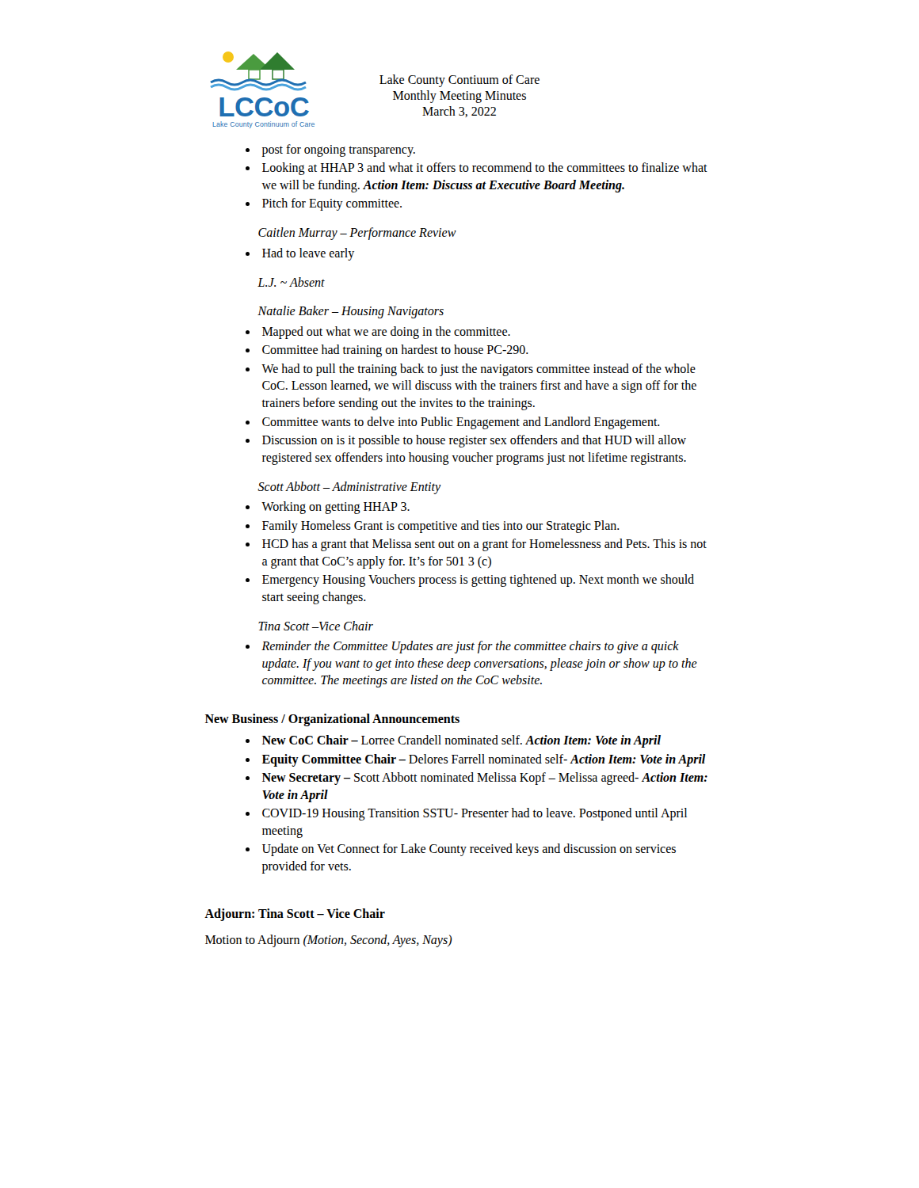LCCoC
Lake County Continuum of Care
Lake County Contiuum of Care
Monthly Meeting Minutes
March 3, 2022
post for ongoing transparency.
Looking at HHAP 3 and what it offers to recommend to the committees to finalize what we will be funding. Action Item: Discuss at Executive Board Meeting.
Pitch for Equity committee.
Caitlen Murray – Performance Review
Had to leave early
L.J. ~ Absent
Natalie Baker – Housing Navigators
Mapped out what we are doing in the committee.
Committee had training on hardest to house PC-290.
We had to pull the training back to just the navigators committee instead of the whole CoC. Lesson learned, we will discuss with the trainers first and have a sign off for the trainers before sending out the invites to the trainings.
Committee wants to delve into Public Engagement and Landlord Engagement.
Discussion on is it possible to house register sex offenders and that HUD will allow registered sex offenders into housing voucher programs just not lifetime registrants.
Scott Abbott – Administrative Entity
Working on getting HHAP 3.
Family Homeless Grant is competitive and ties into our Strategic Plan.
HCD has a grant that Melissa sent out on a grant for Homelessness and Pets. This is not a grant that CoC’s apply for. It’s for 501 3 (c)
Emergency Housing Vouchers process is getting tightened up. Next month we should start seeing changes.
Tina Scott –Vice Chair
Reminder the Committee Updates are just for the committee chairs to give a quick update. If you want to get into these deep conversations, please join or show up to the committee. The meetings are listed on the CoC website.
New Business / Organizational Announcements
New CoC Chair – Lorree Crandell nominated self. Action Item: Vote in April
Equity Committee Chair – Delores Farrell nominated self- Action Item: Vote in April
New Secretary – Scott Abbott nominated Melissa Kopf – Melissa agreed- Action Item: Vote in April
COVID-19 Housing Transition SSTU- Presenter had to leave. Postponed until April meeting
Update on Vet Connect for Lake County received keys and discussion on services provided for vets.
Adjourn: Tina Scott – Vice Chair
Motion to Adjourn (Motion, Second, Ayes, Nays)